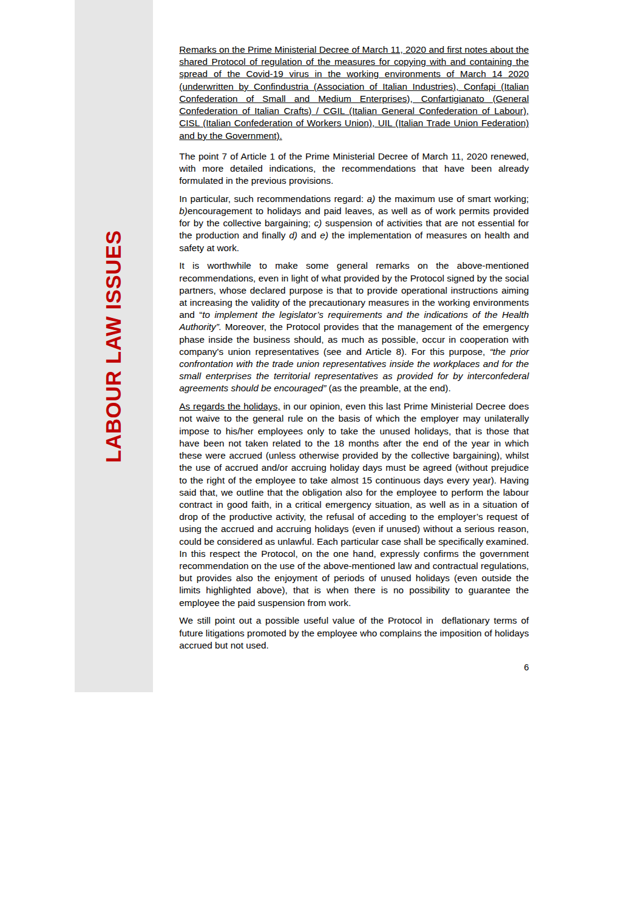LABOUR LAW ISSUES
Remarks on the Prime Ministerial Decree of March 11, 2020 and first notes about the shared Protocol of regulation of the measures for copying with and containing the spread of the Covid-19 virus in the working environments of March 14 2020 (underwritten by Confindustria (Association of Italian Industries), Confapi (Italian Confederation of Small and Medium Enterprises), Confartigianato (General Confederation of Italian Crafts) / CGIL (Italian General Confederation of Labour), CISL (Italian Confederation of Workers Union), UIL (Italian Trade Union Federation) and by the Government).
The point 7 of Article 1 of the Prime Ministerial Decree of March 11, 2020 renewed, with more detailed indications, the recommendations that have been already formulated in the previous provisions.
In particular, such recommendations regard: a) the maximum use of smart working; b) encouragement to holidays and paid leaves, as well as of work permits provided for by the collective bargaining; c) suspension of activities that are not essential for the production and finally d) and e) the implementation of measures on health and safety at work.
It is worthwhile to make some general remarks on the above-mentioned recommendations, even in light of what provided by the Protocol signed by the social partners, whose declared purpose is that to provide operational instructions aiming at increasing the validity of the precautionary measures in the working environments and “to implement the legislator’s requirements and the indications of the Health Authority”. Moreover, the Protocol provides that the management of the emergency phase inside the business should, as much as possible, occur in cooperation with company's union representatives (see and Article 8). For this purpose, “the prior confrontation with the trade union representatives inside the workplaces and for the small enterprises the territorial representatives as provided for by interconfederal agreements should be encouraged” (as the preamble, at the end).
As regards the holidays, in our opinion, even this last Prime Ministerial Decree does not waive to the general rule on the basis of which the employer may unilaterally impose to his/her employees only to take the unused holidays, that is those that have been not taken related to the 18 months after the end of the year in which these were accrued (unless otherwise provided by the collective bargaining), whilst the use of accrued and/or accruing holiday days must be agreed (without prejudice to the right of the employee to take almost 15 continuous days every year). Having said that, we outline that the obligation also for the employee to perform the labour contract in good faith, in a critical emergency situation, as well as in a situation of drop of the productive activity, the refusal of acceding to the employer’s request of using the accrued and accruing holidays (even if unused) without a serious reason, could be considered as unlawful. Each particular case shall be specifically examined. In this respect the Protocol, on the one hand, expressly confirms the government recommendation on the use of the above-mentioned law and contractual regulations, but provides also the enjoyment of periods of unused holidays (even outside the limits highlighted above), that is when there is no possibility to guarantee the employee the paid suspension from work.
We still point out a possible useful value of the Protocol in deflationary terms of future litigations promoted by the employee who complains the imposition of holidays accrued but not used.
6